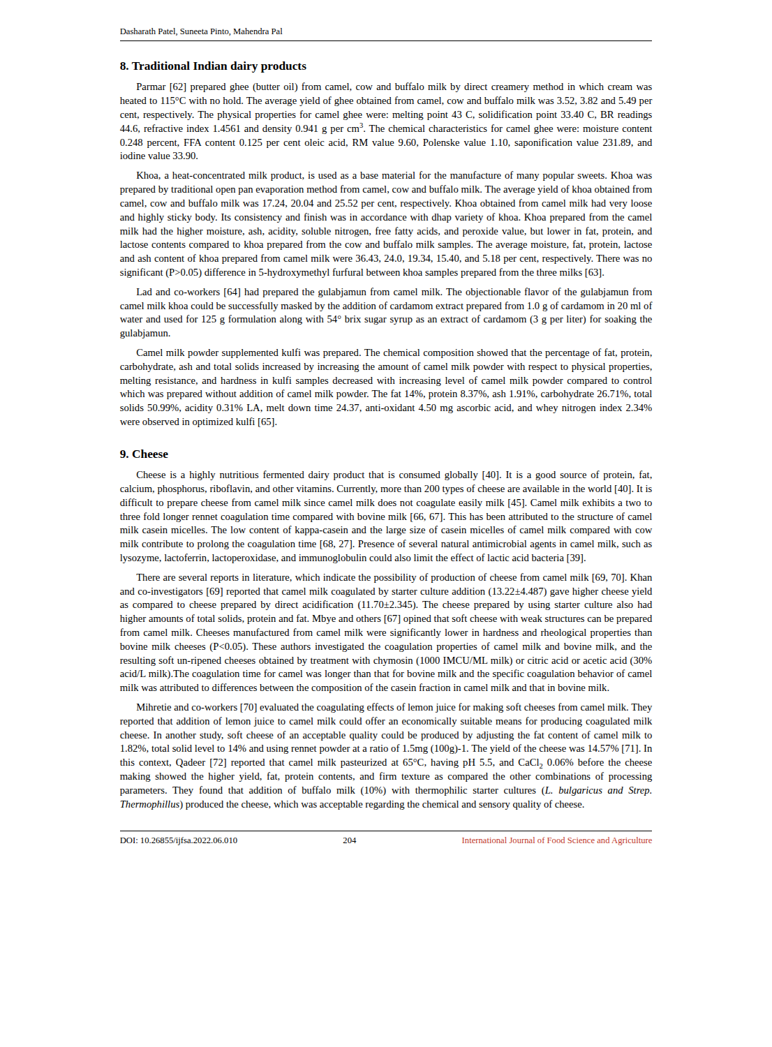Dasharath Patel, Suneeta Pinto, Mahendra Pal
8. Traditional Indian dairy products
Parmar [62] prepared ghee (butter oil) from camel, cow and buffalo milk by direct creamery method in which cream was heated to 115°C with no hold. The average yield of ghee obtained from camel, cow and buffalo milk was 3.52, 3.82 and 5.49 per cent, respectively. The physical properties for camel ghee were: melting point 43 C, solidification point 33.40 C, BR readings 44.6, refractive index 1.4561 and density 0.941 g per cm3. The chemical characteristics for camel ghee were: moisture content 0.248 percent, FFA content 0.125 per cent oleic acid, RM value 9.60, Polenske value 1.10, saponification value 231.89, and iodine value 33.90.
Khoa, a heat-concentrated milk product, is used as a base material for the manufacture of many popular sweets. Khoa was prepared by traditional open pan evaporation method from camel, cow and buffalo milk. The average yield of khoa obtained from camel, cow and buffalo milk was 17.24, 20.04 and 25.52 per cent, respectively. Khoa obtained from camel milk had very loose and highly sticky body. Its consistency and finish was in accordance with dhap variety of khoa. Khoa prepared from the camel milk had the higher moisture, ash, acidity, soluble nitrogen, free fatty acids, and peroxide value, but lower in fat, protein, and lactose contents compared to khoa prepared from the cow and buffalo milk samples. The average moisture, fat, protein, lactose and ash content of khoa prepared from camel milk were 36.43, 24.0, 19.34, 15.40, and 5.18 per cent, respectively. There was no significant (P>0.05) difference in 5-hydroxymethyl furfural between khoa samples prepared from the three milks [63].
Lad and co-workers [64] had prepared the gulabjamun from camel milk. The objectionable flavor of the gulabjamun from camel milk khoa could be successfully masked by the addition of cardamom extract prepared from 1.0 g of cardamom in 20 ml of water and used for 125 g formulation along with 54° brix sugar syrup as an extract of cardamom (3 g per liter) for soaking the gulabjamun.
Camel milk powder supplemented kulfi was prepared. The chemical composition showed that the percentage of fat, protein, carbohydrate, ash and total solids increased by increasing the amount of camel milk powder with respect to physical properties, melting resistance, and hardness in kulfi samples decreased with increasing level of camel milk powder compared to control which was prepared without addition of camel milk powder. The fat 14%, protein 8.37%, ash 1.91%, carbohydrate 26.71%, total solids 50.99%, acidity 0.31% LA, melt down time 24.37, anti-oxidant 4.50 mg ascorbic acid, and whey nitrogen index 2.34% were observed in optimized kulfi [65].
9. Cheese
Cheese is a highly nutritious fermented dairy product that is consumed globally [40]. It is a good source of protein, fat, calcium, phosphorus, riboflavin, and other vitamins. Currently, more than 200 types of cheese are available in the world [40]. It is difficult to prepare cheese from camel milk since camel milk does not coagulate easily milk [45]. Camel milk exhibits a two to three fold longer rennet coagulation time compared with bovine milk [66, 67]. This has been attributed to the structure of camel milk casein micelles. The low content of kappa-casein and the large size of casein micelles of camel milk compared with cow milk contribute to prolong the coagulation time [68, 27]. Presence of several natural antimicrobial agents in camel milk, such as lysozyme, lactoferrin, lactoperoxidase, and immunoglobulin could also limit the effect of lactic acid bacteria [39].
There are several reports in literature, which indicate the possibility of production of cheese from camel milk [69, 70]. Khan and co-investigators [69] reported that camel milk coagulated by starter culture addition (13.22±4.487) gave higher cheese yield as compared to cheese prepared by direct acidification (11.70±2.345). The cheese prepared by using starter culture also had higher amounts of total solids, protein and fat. Mbye and others [67] opined that soft cheese with weak structures can be prepared from camel milk. Cheeses manufactured from camel milk were significantly lower in hardness and rheological properties than bovine milk cheeses (P<0.05). These authors investigated the coagulation properties of camel milk and bovine milk, and the resulting soft un-ripened cheeses obtained by treatment with chymosin (1000 IMCU/ML milk) or citric acid or acetic acid (30% acid/L milk).The coagulation time for camel was longer than that for bovine milk and the specific coagulation behavior of camel milk was attributed to differences between the composition of the casein fraction in camel milk and that in bovine milk.
Mihretie and co-workers [70] evaluated the coagulating effects of lemon juice for making soft cheeses from camel milk. They reported that addition of lemon juice to camel milk could offer an economically suitable means for producing coagulated milk cheese. In another study, soft cheese of an acceptable quality could be produced by adjusting the fat content of camel milk to 1.82%, total solid level to 14% and using rennet powder at a ratio of 1.5mg (100g)-1. The yield of the cheese was 14.57% [71]. In this context, Qadeer [72] reported that camel milk pasteurized at 65°C, having pH 5.5, and CaCl2 0.06% before the cheese making showed the higher yield, fat, protein contents, and firm texture as compared the other combinations of processing parameters. They found that addition of buffalo milk (10%) with thermophilic starter cultures (L. bulgaricus and Strep. Thermophillus) produced the cheese, which was acceptable regarding the chemical and sensory quality of cheese.
DOI: 10.26855/ijfsa.2022.06.010 204 International Journal of Food Science and Agriculture